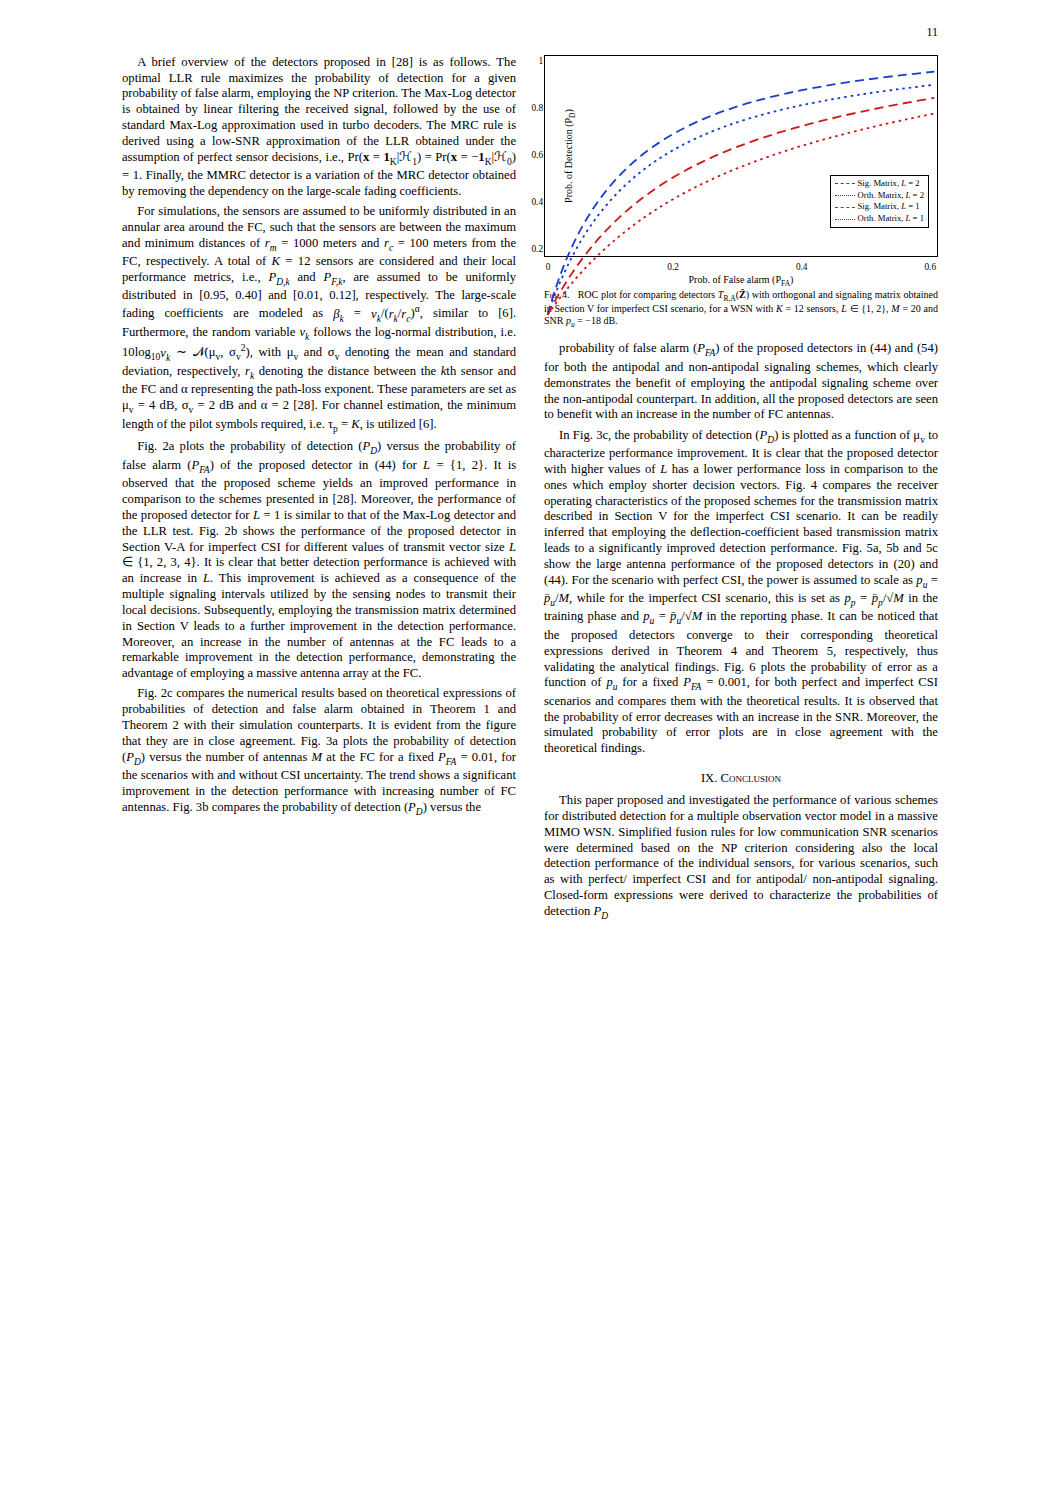11
A brief overview of the detectors proposed in [28] is as follows. The optimal LLR rule maximizes the probability of detection for a given probability of false alarm, employing the NP criterion. The Max-Log detector is obtained by linear filtering the received signal, followed by the use of standard Max-Log approximation used in turbo decoders. The MRC rule is derived using a low-SNR approximation of the LLR obtained under the assumption of perfect sensor decisions, i.e., Pr(x = 1K|ℋ1) = Pr(x = −1K|ℋ0) = 1. Finally, the MMRC detector is a variation of the MRC detector obtained by removing the dependency on the large-scale fading coefficients.
For simulations, the sensors are assumed to be uniformly distributed in an annular area around the FC, such that the sensors are between the maximum and minimum distances of rm = 1000 meters and rc = 100 meters from the FC, respectively. A total of K = 12 sensors are considered and their local performance metrics, i.e., PD,k and PF,k, are assumed to be uniformly distributed in [0.95, 0.40] and [0.01, 0.12], respectively. The large-scale fading coefficients are modeled as βk = vk/(rk/rc)α, similar to [6]. Furthermore, the random variable vk follows the log-normal distribution, i.e. 10log10vk ∼ 𝒩(μv, σv2), with μv and σv denoting the mean and standard deviation, respectively, rk denoting the distance between the kth sensor and the FC and α representing the path-loss exponent. These parameters are set as μv = 4 dB, σv = 2 dB and α = 2 [28]. For channel estimation, the minimum length of the pilot symbols required, i.e. τp = K, is utilized [6].
Fig. 2a plots the probability of detection (PD) versus the probability of false alarm (PFA) of the proposed detector in (44) for L = {1, 2}. It is observed that the proposed scheme yields an improved performance in comparison to the schemes presented in [28]. Moreover, the performance of the proposed detector for L = 1 is similar to that of the Max-Log detector and the LLR test. Fig. 2b shows the performance of the proposed detector in Section V-A for imperfect CSI for different values of transmit vector size L ∈ {1, 2, 3, 4}. It is clear that better detection performance is achieved with an increase in L. This improvement is achieved as a consequence of the multiple signaling intervals utilized by the sensing nodes to transmit their local decisions. Subsequently, employing the transmission matrix determined in Section V leads to a further improvement in the detection performance. Moreover, an increase in the number of antennas at the FC leads to a remarkable improvement in the detection performance, demonstrating the advantage of employing a massive antenna array at the FC.
Fig. 2c compares the numerical results based on theoretical expressions of probabilities of detection and false alarm obtained in Theorem 1 and Theorem 2 with their simulation counterparts. It is evident from the figure that they are in close agreement. Fig. 3a plots the probability of detection (PD) versus the number of antennas M at the FC for a fixed PFA = 0.01, for the scenarios with and without CSI uncertainty. The trend shows a significant improvement in the detection performance with increasing number of FC antennas. Fig. 3b compares the probability of detection (PD) versus the
Prob. of Detection (PD)
1 0.8 0.6 0.4 0.2
Sig. Matrix, L = 2
Orth. Matrix, L = 2
Sig. Matrix, L = 1
Orth. Matrix, L = 1
00.20.40.6
Prob. of False alarm (PFA)
Fig. 4. ROC plot for comparing detectors TR,A(Ẑ) with orthogonal and signaling matrix obtained in Section V for imperfect CSI scenario, for a WSN with K = 12 sensors, L ∈ {1, 2}, M = 20 and SNR pu = −18 dB.
probability of false alarm (PFA) of the proposed detectors in (44) and (54) for both the antipodal and non-antipodal signaling schemes, which clearly demonstrates the benefit of employing the antipodal signaling scheme over the non-antipodal counterpart. In addition, all the proposed detectors are seen to benefit with an increase in the number of FC antennas.
In Fig. 3c, the probability of detection (PD) is plotted as a function of μv to characterize performance improvement. It is clear that the proposed detector with higher values of L has a lower performance loss in comparison to the ones which employ shorter decision vectors. Fig. 4 compares the receiver operating characteristics of the proposed schemes for the transmission matrix described in Section V for the imperfect CSI scenario. It can be readily inferred that employing the deflection-coefficient based transmission matrix leads to a significantly improved detection performance. Fig. 5a, 5b and 5c show the large antenna performance of the proposed detectors in (20) and (44). For the scenario with perfect CSI, the power is assumed to scale as pu = p̄u/M, while for the imperfect CSI scenario, this is set as pp = p̄p/√M in the training phase and pu = p̄u/√M in the reporting phase. It can be noticed that the proposed detectors converge to their corresponding theoretical expressions derived in Theorem 4 and Theorem 5, respectively, thus validating the analytical findings. Fig. 6 plots the probability of error as a function of pu for a fixed PFA = 0.001, for both perfect and imperfect CSI scenarios and compares them with the theoretical results. It is observed that the probability of error decreases with an increase in the SNR. Moreover, the simulated probability of error plots are in close agreement with the theoretical findings.
IX. Conclusion
This paper proposed and investigated the performance of various schemes for distributed detection for a multiple observation vector model in a massive MIMO WSN. Simplified fusion rules for low communication SNR scenarios were determined based on the NP criterion considering also the local detection performance of the individual sensors, for various scenarios, such as with perfect/ imperfect CSI and for antipodal/ non-antipodal signaling. Closed-form expressions were derived to characterize the probabilities of detection PD